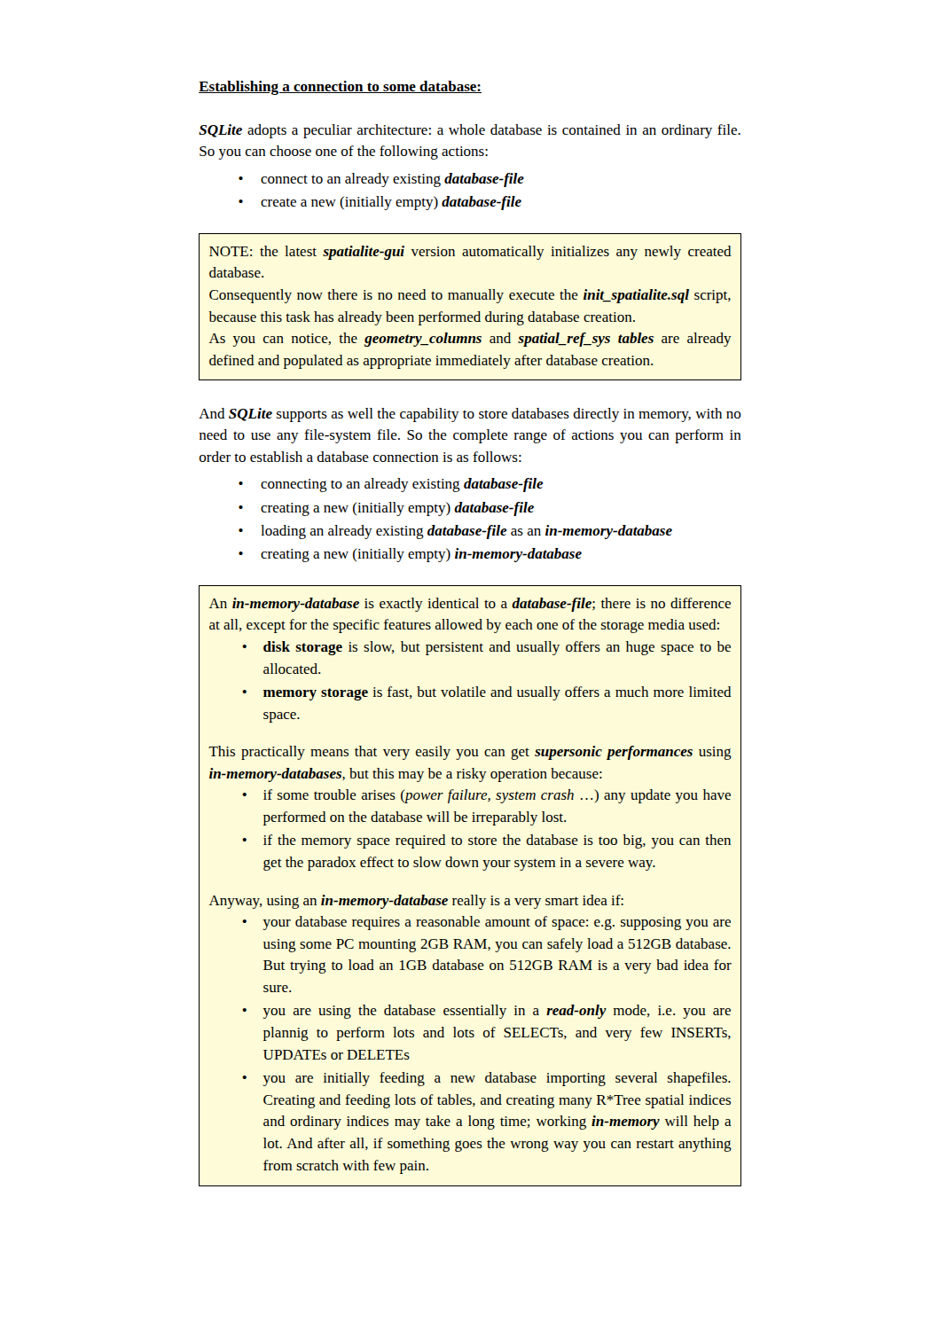Establishing a connection to some database:
SQLite adopts a peculiar architecture: a whole database is contained in an ordinary file. So you can choose one of the following actions:
connect to an already existing database-file
create a new (initially empty) database-file
NOTE: the latest spatialite-gui version automatically initializes any newly created database.
Consequently now there is no need to manually execute the init_spatialite.sql script, because this task has already been performed during database creation.
As you can notice, the geometry_columns and spatial_ref_sys tables are already defined and populated as appropriate immediately after database creation.
And SQLite supports as well the capability to store databases directly in memory, with no need to use any file-system file. So the complete range of actions you can perform in order to establish a database connection is as follows:
connecting to an already existing database-file
creating a new (initially empty) database-file
loading an already existing database-file as an in-memory-database
creating a new (initially empty) in-memory-database
An in-memory-database is exactly identical to a database-file; there is no difference at all, except for the specific features allowed by each one of the storage media used:
disk storage is slow, but persistent and usually offers an huge space to be allocated.
memory storage is fast, but volatile and usually offers a much more limited space.
This practically means that very easily you can get supersonic performances using in-memory-databases, but this may be a risky operation because:
if some trouble arises (power failure, system crash …) any update you have performed on the database will be irreparably lost.
if the memory space required to store the database is too big, you can then get the paradox effect to slow down your system in a severe way.
Anyway, using an in-memory-database really is a very smart idea if:
your database requires a reasonable amount of space: e.g. supposing you are using some PC mounting 2GB RAM, you can safely load a 512GB database. But trying to load an 1GB database on 512GB RAM is a very bad idea for sure.
you are using the database essentially in a read-only mode, i.e. you are plannig to perform lots and lots of SELECTs, and very few INSERTs, UPDATEs or DELETEs
you are initially feeding a new database importing several shapefiles. Creating and feeding lots of tables, and creating many R*Tree spatial indices and ordinary indices may take a long time; working in-memory will help a lot. And after all, if something goes the wrong way you can restart anything from scratch with few pain.